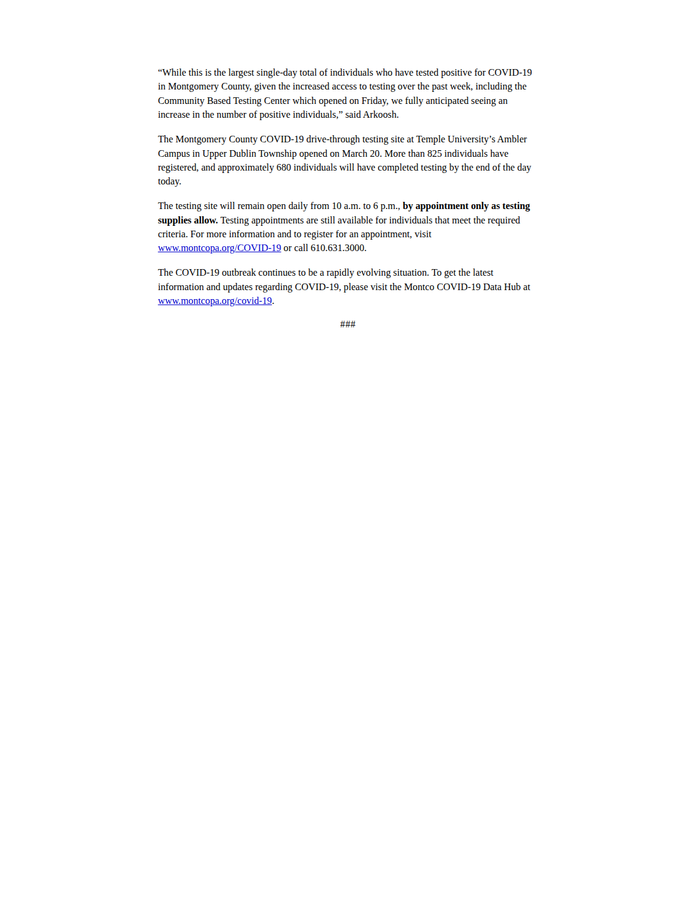“While this is the largest single-day total of individuals who have tested positive for COVID-19 in Montgomery County, given the increased access to testing over the past week, including the Community Based Testing Center which opened on Friday, we fully anticipated seeing an increase in the number of positive individuals,” said Arkoosh.
The Montgomery County COVID-19 drive-through testing site at Temple University’s Ambler Campus in Upper Dublin Township opened on March 20. More than 825 individuals have registered, and approximately 680 individuals will have completed testing by the end of the day today.
The testing site will remain open daily from 10 a.m. to 6 p.m., by appointment only as testing supplies allow. Testing appointments are still available for individuals that meet the required criteria. For more information and to register for an appointment, visit www.montcopa.org/COVID-19 or call 610.631.3000.
The COVID-19 outbreak continues to be a rapidly evolving situation. To get the latest information and updates regarding COVID-19, please visit the Montco COVID-19 Data Hub at www.montcopa.org/covid-19.
###